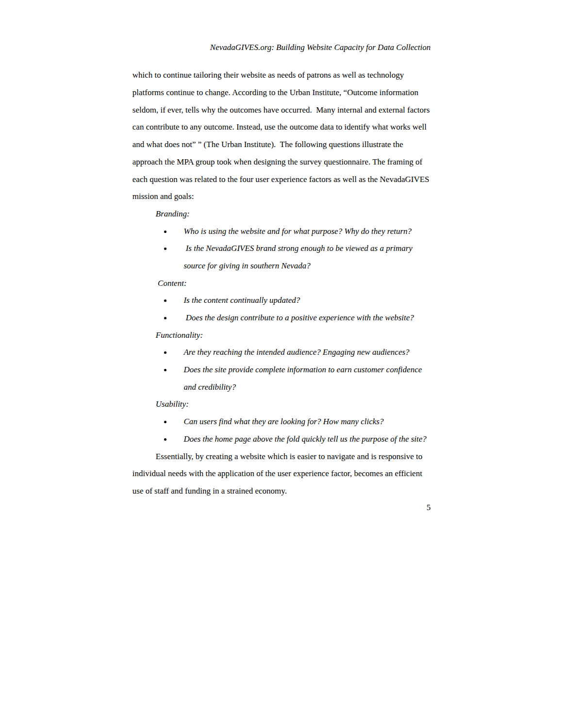NevadaGIVES.org: Building Website Capacity for Data Collection
which to continue tailoring their website as needs of patrons as well as technology platforms continue to change. According to the Urban Institute, “Outcome information seldom, if ever, tells why the outcomes have occurred. Many internal and external factors can contribute to any outcome. Instead, use the outcome data to identify what works well and what does not” ” (The Urban Institute). The following questions illustrate the approach the MPA group took when designing the survey questionnaire. The framing of each question was related to the four user experience factors as well as the NevadaGIVES mission and goals:
Branding:
Who is using the website and for what purpose? Why do they return?
Is the NevadaGIVES brand strong enough to be viewed as a primary source for giving in southern Nevada?
Content:
Is the content continually updated?
Does the design contribute to a positive experience with the website?
Functionality:
Are they reaching the intended audience? Engaging new audiences?
Does the site provide complete information to earn customer confidence and credibility?
Usability:
Can users find what they are looking for? How many clicks?
Does the home page above the fold quickly tell us the purpose of the site?
Essentially, by creating a website which is easier to navigate and is responsive to individual needs with the application of the user experience factor, becomes an efficient use of staff and funding in a strained economy.
5